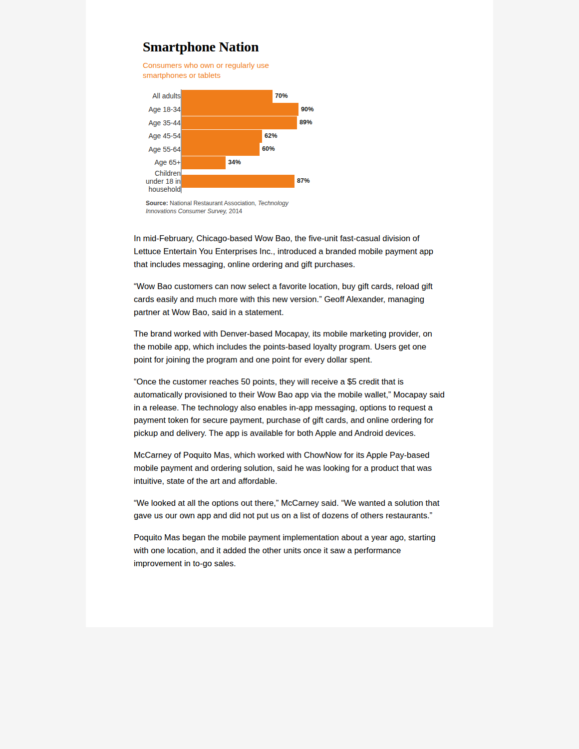Smartphone Nation
Consumers who own or regularly use smartphones or tablets
| All adults | 70% |
| Age 18-34 | 90% |
| Age 35-44 | 89% |
| Age 45-54 | 62% |
| Age 55-64 | 60% |
| Age 65+ | 34% |
| Children under 18 in household | 87% |
Source: National Restaurant Association, Technology Innovations Consumer Survey, 2014
In mid-February, Chicago-based Wow Bao, the five-unit fast-casual division of Lettuce Entertain You Enterprises Inc., introduced a branded mobile payment app that includes messaging, online ordering and gift purchases.
“Wow Bao customers can now select a favorite location, buy gift cards, reload gift cards easily and much more with this new version.” Geoff Alexander, managing partner at Wow Bao, said in a statement.
The brand worked with Denver-based Mocapay, its mobile marketing provider, on the mobile app, which includes the points-based loyalty program. Users get one point for joining the program and one point for every dollar spent.
“Once the customer reaches 50 points, they will receive a $5 credit that is automatically provisioned to their Wow Bao app via the mobile wallet,” Mocapay said in a release. The technology also enables in-app messaging, options to request a payment token for secure payment, purchase of gift cards, and online ordering for pickup and delivery. The app is available for both Apple and Android devices.
McCarney of Poquito Mas, which worked with ChowNow for its Apple Pay-based mobile payment and ordering solution, said he was looking for a product that was intuitive, state of the art and affordable.
“We looked at all the options out there,” McCarney said. “We wanted a solution that gave us our own app and did not put us on a list of dozens of others restaurants.”
Poquito Mas began the mobile payment implementation about a year ago, starting with one location, and it added the other units once it saw a performance improvement in to-go sales.